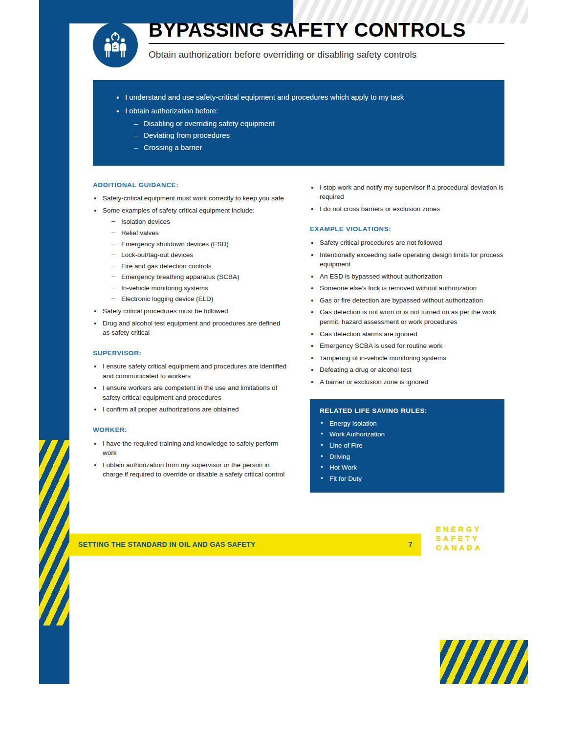BYPASSING SAFETY CONTROLS
Obtain authorization before overriding or disabling safety controls
I understand and use safety-critical equipment and procedures which apply to my task
I obtain authorization before:
Disabling or overriding safety equipment
Deviating from procedures
Crossing a barrier
Additional Guidance:
Safety-critical equipment must work correctly to keep you safe
Some examples of safety critical equipment include:
Isolation devices
Relief valves
Emergency shutdown devices (ESD)
Lock-out/tag-out devices
Fire and gas detection controls
Emergency breathing apparatus (SCBA)
In-vehicle monitoring systems
Electronic logging device (ELD)
Safety critical procedures must be followed
Drug and alcohol test equipment and procedures are defined as safety critical
Supervisor:
I ensure safety critical equipment and procedures are identified and communicated to workers
I ensure workers are competent in the use and limitations of safety critical equipment and procedures
I confirm all proper authorizations are obtained
Worker:
I have the required training and knowledge to safely perform work
I obtain authorization from my supervisor or the person in charge if required to override or disable a safety critical control
I stop work and notify my supervisor if a procedural deviation is required
I do not cross barriers or exclusion zones
Example Violations:
Safety critical procedures are not followed
Intentionally exceeding safe operating design limits for process equipment
An ESD is bypassed without authorization
Someone else’s lock is removed without authorization
Gas or fire detection are bypassed without authorization
Gas detection is not worn or is not turned on as per the work permit, hazard assessment or work procedures
Gas detection alarms are ignored
Emergency SCBA is used for routine work
Tampering of in-vehicle monitoring systems
Defeating a drug or alcohol test
A barrier or exclusion zone is ignored
Related Life Saving Rules:
Energy Isolation
Work Authorization
Line of Fire
Driving
Hot Work
Fit for Duty
SETTING THE STANDARD IN OIL AND GAS SAFETY 7
ENERGY SAFETY CANADA